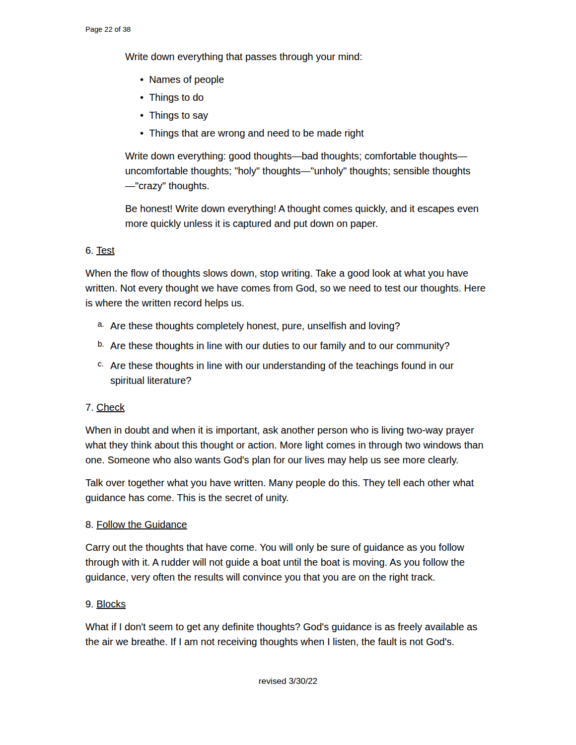Page 22 of 38
Write down everything that passes through your mind:
Names of people
Things to do
Things to say
Things that are wrong and need to be made right
Write down everything: good thoughts—bad thoughts; comfortable thoughts—uncomfortable thoughts; "holy" thoughts—"unholy" thoughts; sensible thoughts—"crazy" thoughts.
Be honest! Write down everything! A thought comes quickly, and it escapes even more quickly unless it is captured and put down on paper.
6. Test
When the flow of thoughts slows down, stop writing. Take a good look at what you have written. Not every thought we have comes from God, so we need to test our thoughts. Here is where the written record helps us.
Are these thoughts completely honest, pure, unselfish and loving?
Are these thoughts in line with our duties to our family and to our community?
Are these thoughts in line with our understanding of the teachings found in our spiritual literature?
7. Check
When in doubt and when it is important, ask another person who is living two-way prayer what they think about this thought or action. More light comes in through two windows than one. Someone who also wants God's plan for our lives may help us see more clearly.
Talk over together what you have written. Many people do this. They tell each other what guidance has come. This is the secret of unity.
8. Follow the Guidance
Carry out the thoughts that have come. You will only be sure of guidance as you follow through with it. A rudder will not guide a boat until the boat is moving. As you follow the guidance, very often the results will convince you that you are on the right track.
9. Blocks
What if I don't seem to get any definite thoughts? God's guidance is as freely available as the air we breathe. If I am not receiving thoughts when I listen, the fault is not God's.
revised 3/30/22